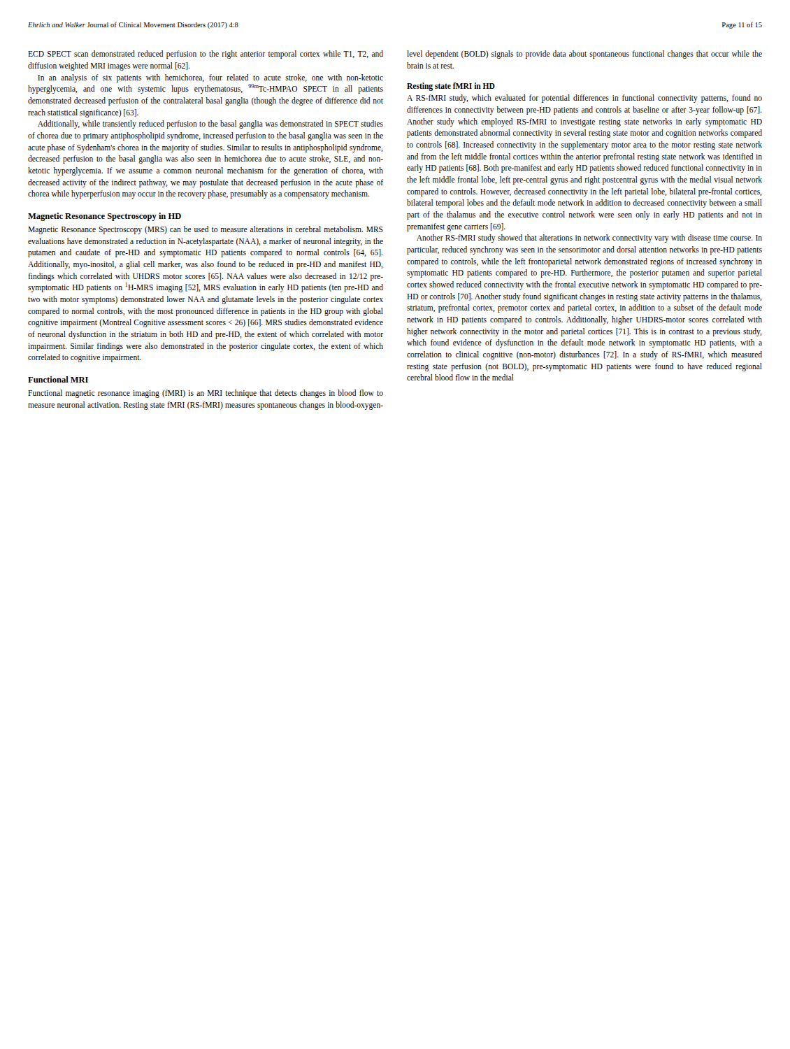Ehrlich and Walker Journal of Clinical Movement Disorders (2017) 4:8
Page 11 of 15
ECD SPECT scan demonstrated reduced perfusion to the right anterior temporal cortex while T1, T2, and diffusion weighted MRI images were normal [62].
In an analysis of six patients with hemichorea, four related to acute stroke, one with non-ketotic hyperglycemia, and one with systemic lupus erythematosus, 99mTc-HMPAO SPECT in all patients demonstrated decreased perfusion of the contralateral basal ganglia (though the degree of difference did not reach statistical significance) [63].
Additionally, while transiently reduced perfusion to the basal ganglia was demonstrated in SPECT studies of chorea due to primary antiphospholipid syndrome, increased perfusion to the basal ganglia was seen in the acute phase of Sydenham's chorea in the majority of studies. Similar to results in antiphospholipid syndrome, decreased perfusion to the basal ganglia was also seen in hemichorea due to acute stroke, SLE, and non-ketotic hyperglycemia. If we assume a common neuronal mechanism for the generation of chorea, with decreased activity of the indirect pathway, we may postulate that decreased perfusion in the acute phase of chorea while hyperperfusion may occur in the recovery phase, presumably as a compensatory mechanism.
Magnetic Resonance Spectroscopy in HD
Magnetic Resonance Spectroscopy (MRS) can be used to measure alterations in cerebral metabolism. MRS evaluations have demonstrated a reduction in N-acetylaspartate (NAA), a marker of neuronal integrity, in the putamen and caudate of pre-HD and symptomatic HD patients compared to normal controls [64, 65]. Additionally, myo-inositol, a glial cell marker, was also found to be reduced in pre-HD and manifest HD, findings which correlated with UHDRS motor scores [65]. NAA values were also decreased in 12/12 pre-symptomatic HD patients on 1H-MRS imaging [52], MRS evaluation in early HD patients (ten pre-HD and two with motor symptoms) demonstrated lower NAA and glutamate levels in the posterior cingulate cortex compared to normal controls, with the most pronounced difference in patients in the HD group with global cognitive impairment (Montreal Cognitive assessment scores < 26) [66]. MRS studies demonstrated evidence of neuronal dysfunction in the striatum in both HD and pre-HD, the extent of which correlated with motor impairment. Similar findings were also demonstrated in the posterior cingulate cortex, the extent of which correlated to cognitive impairment.
Functional MRI
Functional magnetic resonance imaging (fMRI) is an MRI technique that detects changes in blood flow to measure neuronal activation. Resting state fMRI (RS-fMRI) measures spontaneous changes in blood-oxygen-level dependent (BOLD) signals to provide data about spontaneous functional changes that occur while the brain is at rest.
Resting state fMRI in HD
A RS-fMRI study, which evaluated for potential differences in functional connectivity patterns, found no differences in connectivity between pre-HD patients and controls at baseline or after 3-year follow-up [67]. Another study which employed RS-fMRI to investigate resting state networks in early symptomatic HD patients demonstrated abnormal connectivity in several resting state motor and cognition networks compared to controls [68]. Increased connectivity in the supplementary motor area to the motor resting state network and from the left middle frontal cortices within the anterior prefrontal resting state network was identified in early HD patients [68]. Both pre-manifest and early HD patients showed reduced functional connectivity in in the left middle frontal lobe, left pre-central gyrus and right postcentral gyrus with the medial visual network compared to controls. However, decreased connectivity in the left parietal lobe, bilateral pre-frontal cortices, bilateral temporal lobes and the default mode network in addition to decreased connectivity between a small part of the thalamus and the executive control network were seen only in early HD patients and not in premanifest gene carriers [69].
Another RS-fMRI study showed that alterations in network connectivity vary with disease time course. In particular, reduced synchrony was seen in the sensorimotor and dorsal attention networks in pre-HD patients compared to controls, while the left frontoparietal network demonstrated regions of increased synchrony in symptomatic HD patients compared to pre-HD. Furthermore, the posterior putamen and superior parietal cortex showed reduced connectivity with the frontal executive network in symptomatic HD compared to pre-HD or controls [70]. Another study found significant changes in resting state activity patterns in the thalamus, striatum, prefrontal cortex, premotor cortex and parietal cortex, in addition to a subset of the default mode network in HD patients compared to controls. Additionally, higher UHDRS-motor scores correlated with higher network connectivity in the motor and parietal cortices [71]. This is in contrast to a previous study, which found evidence of dysfunction in the default mode network in symptomatic HD patients, with a correlation to clinical cognitive (non-motor) disturbances [72]. In a study of RS-fMRI, which measured resting state perfusion (not BOLD), pre-symptomatic HD patients were found to have reduced regional cerebral blood flow in the medial